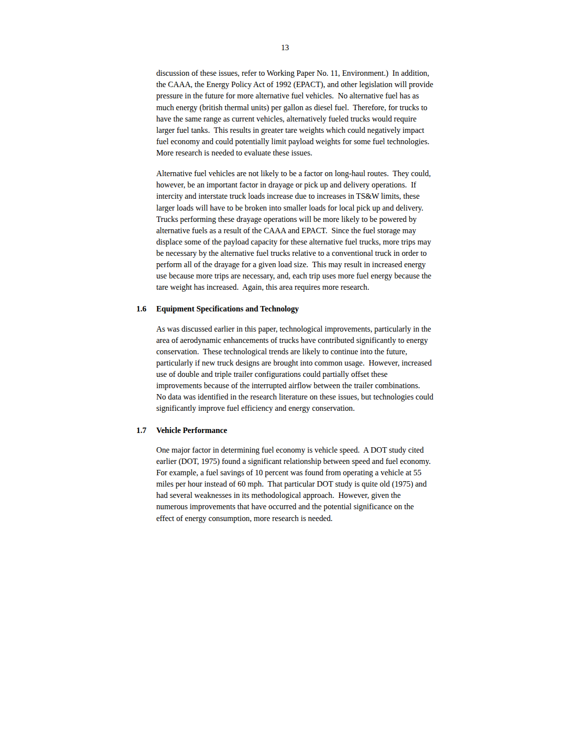13
discussion of these issues, refer to Working Paper No. 11, Environment.) In addition, the CAAA, the Energy Policy Act of 1992 (EPACT), and other legislation will provide pressure in the future for more alternative fuel vehicles. No alternative fuel has as much energy (british thermal units) per gallon as diesel fuel. Therefore, for trucks to have the same range as current vehicles, alternatively fueled trucks would require larger fuel tanks. This results in greater tare weights which could negatively impact fuel economy and could potentially limit payload weights for some fuel technologies. More research is needed to evaluate these issues.
Alternative fuel vehicles are not likely to be a factor on long-haul routes. They could, however, be an important factor in drayage or pick up and delivery operations. If intercity and interstate truck loads increase due to increases in TS&W limits, these larger loads will have to be broken into smaller loads for local pick up and delivery. Trucks performing these drayage operations will be more likely to be powered by alternative fuels as a result of the CAAA and EPACT. Since the fuel storage may displace some of the payload capacity for these alternative fuel trucks, more trips may be necessary by the alternative fuel trucks relative to a conventional truck in order to perform all of the drayage for a given load size. This may result in increased energy use because more trips are necessary, and, each trip uses more fuel energy because the tare weight has increased. Again, this area requires more research.
1.6 Equipment Specifications and Technology
As was discussed earlier in this paper, technological improvements, particularly in the area of aerodynamic enhancements of trucks have contributed significantly to energy conservation. These technological trends are likely to continue into the future, particularly if new truck designs are brought into common usage. However, increased use of double and triple trailer configurations could partially offset these improvements because of the interrupted airflow between the trailer combinations. No data was identified in the research literature on these issues, but technologies could significantly improve fuel efficiency and energy conservation.
1.7 Vehicle Performance
One major factor in determining fuel economy is vehicle speed. A DOT study cited earlier (DOT, 1975) found a significant relationship between speed and fuel economy. For example, a fuel savings of 10 percent was found from operating a vehicle at 55 miles per hour instead of 60 mph. That particular DOT study is quite old (1975) and had several weaknesses in its methodological approach. However, given the numerous improvements that have occurred and the potential significance on the effect of energy consumption, more research is needed.